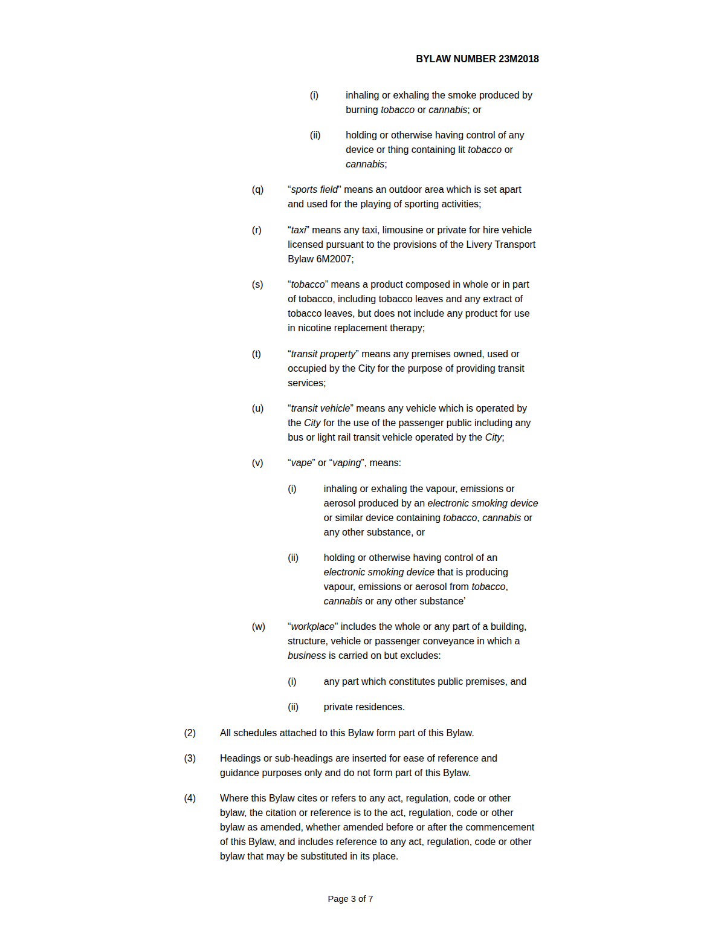BYLAW NUMBER 23M2018
(i)
inhaling or exhaling the smoke produced by burning tobacco or cannabis; or
(ii)
holding or otherwise having control of any device or thing containing lit tobacco or cannabis;
(q)
“sports field" means an outdoor area which is set apart and used for the playing of sporting activities;
(r)
“taxi” means any taxi, limousine or private for hire vehicle licensed pursuant to the provisions of the Livery Transport Bylaw 6M2007;
(s)
“tobacco” means a product composed in whole or in part of tobacco, including tobacco leaves and any extract of tobacco leaves, but does not include any product for use in nicotine replacement therapy;
(t)
“transit property” means any premises owned, used or occupied by the City for the purpose of providing transit services;
(u)
“transit vehicle” means any vehicle which is operated by the City for the use of the passenger public including any bus or light rail transit vehicle operated by the City;
(v)
“vape” or “vaping”, means:
(i)
inhaling or exhaling the vapour, emissions or aerosol produced by an electronic smoking device or similar device containing tobacco, cannabis or any other substance, or
(ii)
holding or otherwise having control of an electronic smoking device that is producing vapour, emissions or aerosol from tobacco, cannabis or any other substance’
(w)
“workplace" includes the whole or any part of a building, structure, vehicle or passenger conveyance in which a business is carried on but excludes:
(i)
any part which constitutes public premises, and
(ii)
private residences.
(2)
All schedules attached to this Bylaw form part of this Bylaw.
(3)
Headings or sub-headings are inserted for ease of reference and guidance purposes only and do not form part of this Bylaw.
(4)
Where this Bylaw cites or refers to any act, regulation, code or other bylaw, the citation or reference is to the act, regulation, code or other bylaw as amended, whether amended before or after the commencement of this Bylaw, and includes reference to any act, regulation, code or other bylaw that may be substituted in its place.
Page 3 of 7